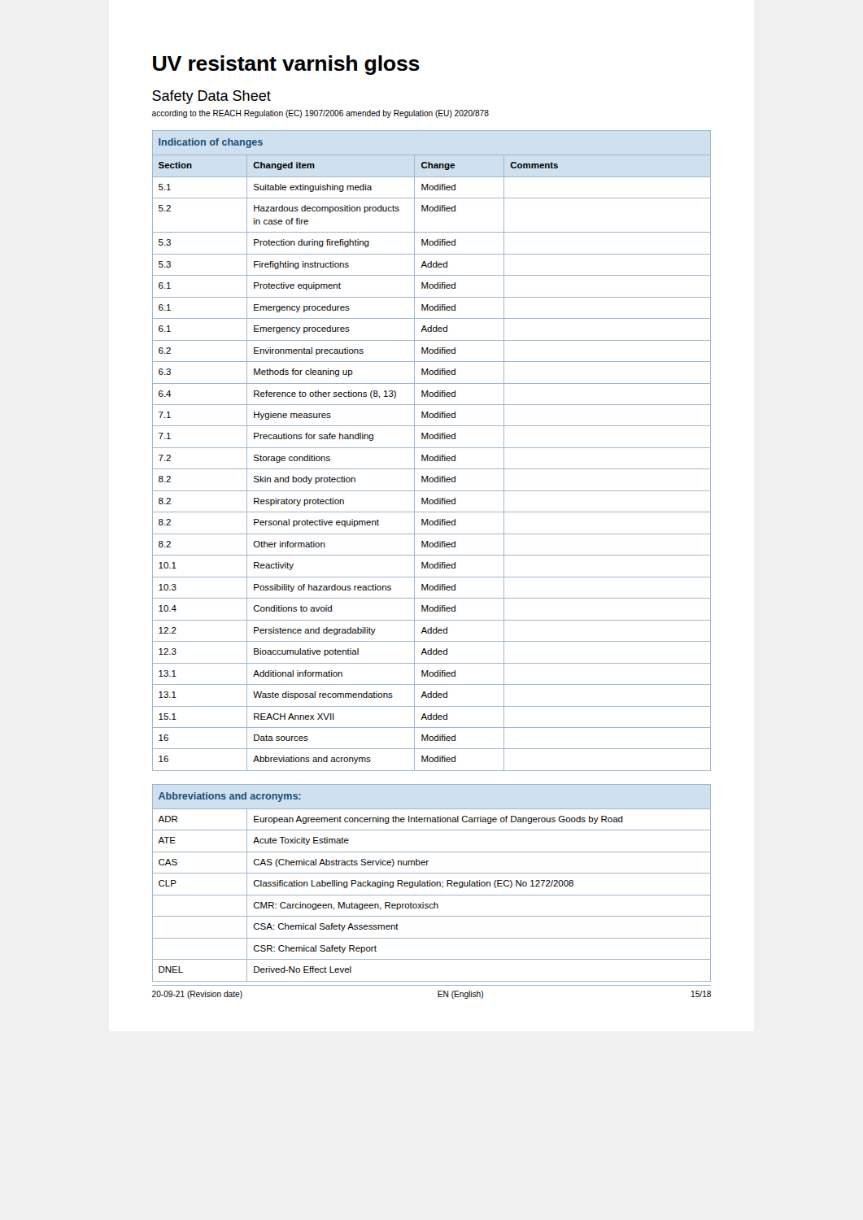UV resistant varnish gloss
Safety Data Sheet
according to the REACH Regulation (EC) 1907/2006 amended by Regulation (EU) 2020/878
| Indication of changes |
| --- |
| Section | Changed item | Change | Comments |
| 5.1 | Suitable extinguishing media | Modified | |
| 5.2 | Hazardous decomposition products in case of fire | Modified | |
| 5.3 | Protection during firefighting | Modified | |
| 5.3 | Firefighting instructions | Added | |
| 6.1 | Protective equipment | Modified | |
| 6.1 | Emergency procedures | Modified | |
| 6.1 | Emergency procedures | Added | |
| 6.2 | Environmental precautions | Modified | |
| 6.3 | Methods for cleaning up | Modified | |
| 6.4 | Reference to other sections (8, 13) | Modified | |
| 7.1 | Hygiene measures | Modified | |
| 7.1 | Precautions for safe handling | Modified | |
| 7.2 | Storage conditions | Modified | |
| 8.2 | Skin and body protection | Modified | |
| 8.2 | Respiratory protection | Modified | |
| 8.2 | Personal protective equipment | Modified | |
| 8.2 | Other information | Modified | |
| 10.1 | Reactivity | Modified | |
| 10.3 | Possibility of hazardous reactions | Modified | |
| 10.4 | Conditions to avoid | Modified | |
| 12.2 | Persistence and degradability | Added | |
| 12.3 | Bioaccumulative potential | Added | |
| 13.1 | Additional information | Modified | |
| 13.1 | Waste disposal recommendations | Added | |
| 15.1 | REACH Annex XVII | Added | |
| 16 | Data sources | Modified | |
| 16 | Abbreviations and acronyms | Modified | |
| Abbreviations and acronyms: |
| --- |
| ADR | European Agreement concerning the International Carriage of Dangerous Goods by Road |
| ATE | Acute Toxicity Estimate |
| CAS | CAS (Chemical Abstracts Service) number |
| CLP | Classification Labelling Packaging Regulation; Regulation (EC) No 1272/2008 |
| | CMR: Carcinogeen, Mutageen, Reprotoxisch |
| | CSA: Chemical Safety Assessment |
| | CSR: Chemical Safety Report |
| DNEL | Derived-No Effect Level |
20-09-21 (Revision date) EN (English) 15/18